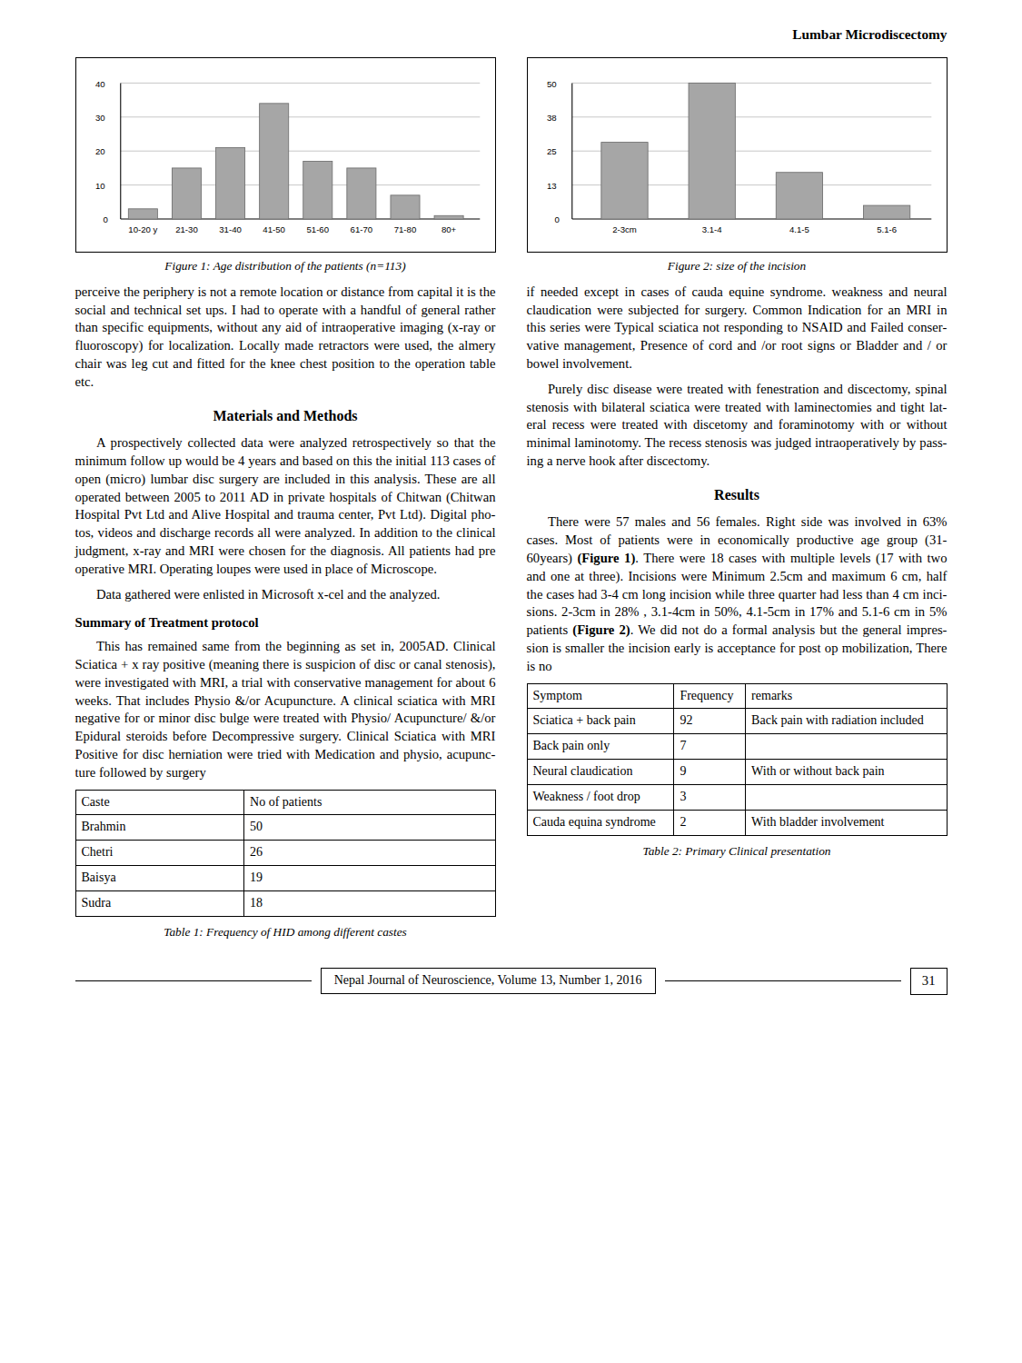Lumbar Microdiscectomy
40 30 20 10 0 10-20 y 21-30 31-40 41-50 51-60 61-70 71-80 80+
Figure 1: Age distribution of the patients (n=113)
perceive the periphery is not a remote location or distance from capital it is the social and technical set ups. I had to operate with a handful of general rather than specific equipments, without any aid of intraoperative imaging (x-ray or fluoroscopy) for localization. Locally made retractors were used, the almery chair was leg cut and fitted for the knee chest position to the operation table etc.
Materials and Methods
A prospectively collected data were analyzed retrospectively so that the minimum follow up would be 4 years and based on this the initial 113 cases of open (micro) lumbar disc surgery are included in this analysis. These are all operated between 2005 to 2011 AD in private hospitals of Chitwan (Chitwan Hospital Pvt Ltd and Alive Hospital and trauma center, Pvt Ltd). Digital photos, videos and discharge records all were analyzed. In addition to the clinical judgment, x-ray and MRI were chosen for the diagnosis. All patients had pre operative MRI. Operating loupes were used in place of Microscope.
Data gathered were enlisted in Microsoft x-cel and the analyzed.
Summary of Treatment protocol
This has remained same from the beginning as set in, 2005AD. Clinical Sciatica + x ray positive (meaning there is suspicion of disc or canal stenosis), were investigated with MRI, a trial with conservative management for about 6 weeks. That includes Physio &/or Acupuncture. A clinical sciatica with MRI negative for or minor disc bulge were treated with Physio/ Acupuncture/ &/or Epidural steroids before Decompressive surgery. Clinical Sciatica with MRI Positive for disc herniation were tried with Medication and physio, acupuncture followed by surgery
| Caste | No of patients |
| Brahmin | 50 |
| Chetri | 26 |
| Baisya | 19 |
| Sudra | 18 |
Table 1: Frequency of HID among different castes
50 38 25 13 0 2-3cm 3.1-4 4.1-5 5.1-6
Figure 2: size of the incision
if needed except in cases of cauda equine syndrome. weakness and neural claudication were subjected for surgery. Common Indication for an MRI in this series were Typical sciatica not responding to NSAID and Failed conservative management, Presence of cord and /or root signs or Bladder and / or bowel involvement.
Purely disc disease were treated with fenestration and discectomy, spinal stenosis with bilateral sciatica were treated with laminectomies and tight lateral recess were treated with discetomy and foraminotomy with or without minimal laminotomy. The recess stenosis was judged intraoperatively by passing a nerve hook after discectomy.
Results
There were 57 males and 56 females. Right side was involved in 63% cases. Most of patients were in economically productive age group (31-60years) (Figure 1). There were 18 cases with multiple levels (17 with two and one at three). Incisions were Minimum 2.5cm and maximum 6 cm, half the cases had 3-4 cm long incision while three quarter had less than 4 cm incisions. 2-3cm in 28% , 3.1-4cm in 50%, 4.1-5cm in 17% and 5.1-6 cm in 5% patients (Figure 2). We did not do a formal analysis but the general impression is smaller the incision early is acceptance for post op mobilization, There is no
| Symptom | Frequency | remarks |
| Sciatica + back pain | 92 | Back pain with radiation included |
| Back pain only | 7 | |
| Neural claudication | 9 | With or without back pain |
| Weakness / foot drop | 3 | |
| Cauda equina syndrome | 2 | With bladder involvement |
Table 2: Primary Clinical presentation
Nepal Journal of Neuroscience, Volume 13, Number 1, 2016
31